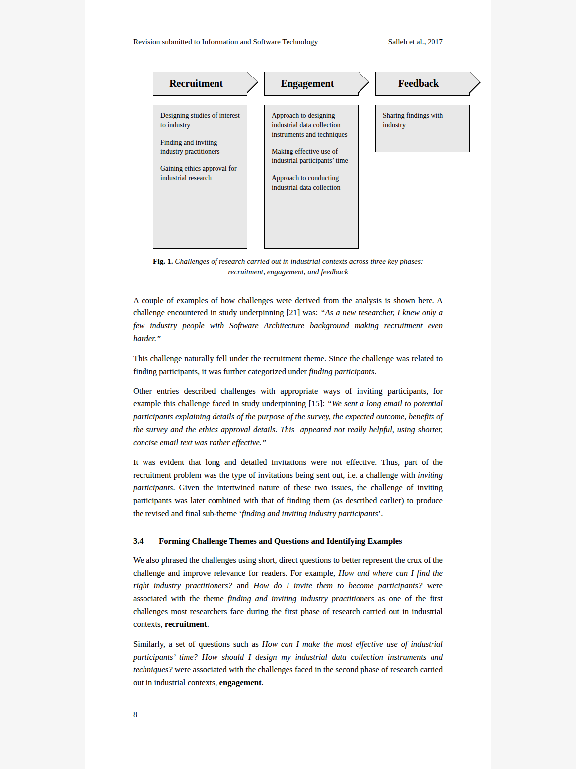Revision submitted to Information and Software Technology Salleh et al., 2017
Recruitment
Designing studies of interest to industry
Finding and inviting industry practitioners
Gaining ethics approval for industrial research
Engagement
Approach to designing industrial data collection instruments and techniques
Making effective use of industrial participants’ time
Approach to conducting industrial data collection
Feedback
Sharing findings with industry
Fig. 1. Challenges of research carried out in industrial contexts across three key phases: recruitment, engagement, and feedback
A couple of examples of how challenges were derived from the analysis is shown here. A challenge encountered in study underpinning [21] was: “As a new researcher, I knew only a few industry people with Software Architecture background making recruitment even harder.”
This challenge naturally fell under the recruitment theme. Since the challenge was related to finding participants, it was further categorized under finding participants.
Other entries described challenges with appropriate ways of inviting participants, for example this challenge faced in study underpinning [15]: “We sent a long email to potential participants explaining details of the purpose of the survey, the expected outcome, benefits of the survey and the ethics approval details. This appeared not really helpful, using shorter, concise email text was rather effective.”
It was evident that long and detailed invitations were not effective. Thus, part of the recruitment problem was the type of invitations being sent out, i.e. a challenge with inviting participants. Given the intertwined nature of these two issues, the challenge of inviting participants was later combined with that of finding them (as described earlier) to produce the revised and final sub-theme ‘finding and inviting industry participants’.
3.4 Forming Challenge Themes and Questions and Identifying Examples
We also phrased the challenges using short, direct questions to better represent the crux of the challenge and improve relevance for readers. For example, How and where can I find the right industry practitioners? and How do I invite them to become participants? were associated with the theme finding and inviting industry practitioners as one of the first challenges most researchers face during the first phase of research carried out in industrial contexts, recruitment.
Similarly, a set of questions such as How can I make the most effective use of industrial participants’ time? How should I design my industrial data collection instruments and techniques? were associated with the challenges faced in the second phase of research carried out in industrial contexts, engagement.
8